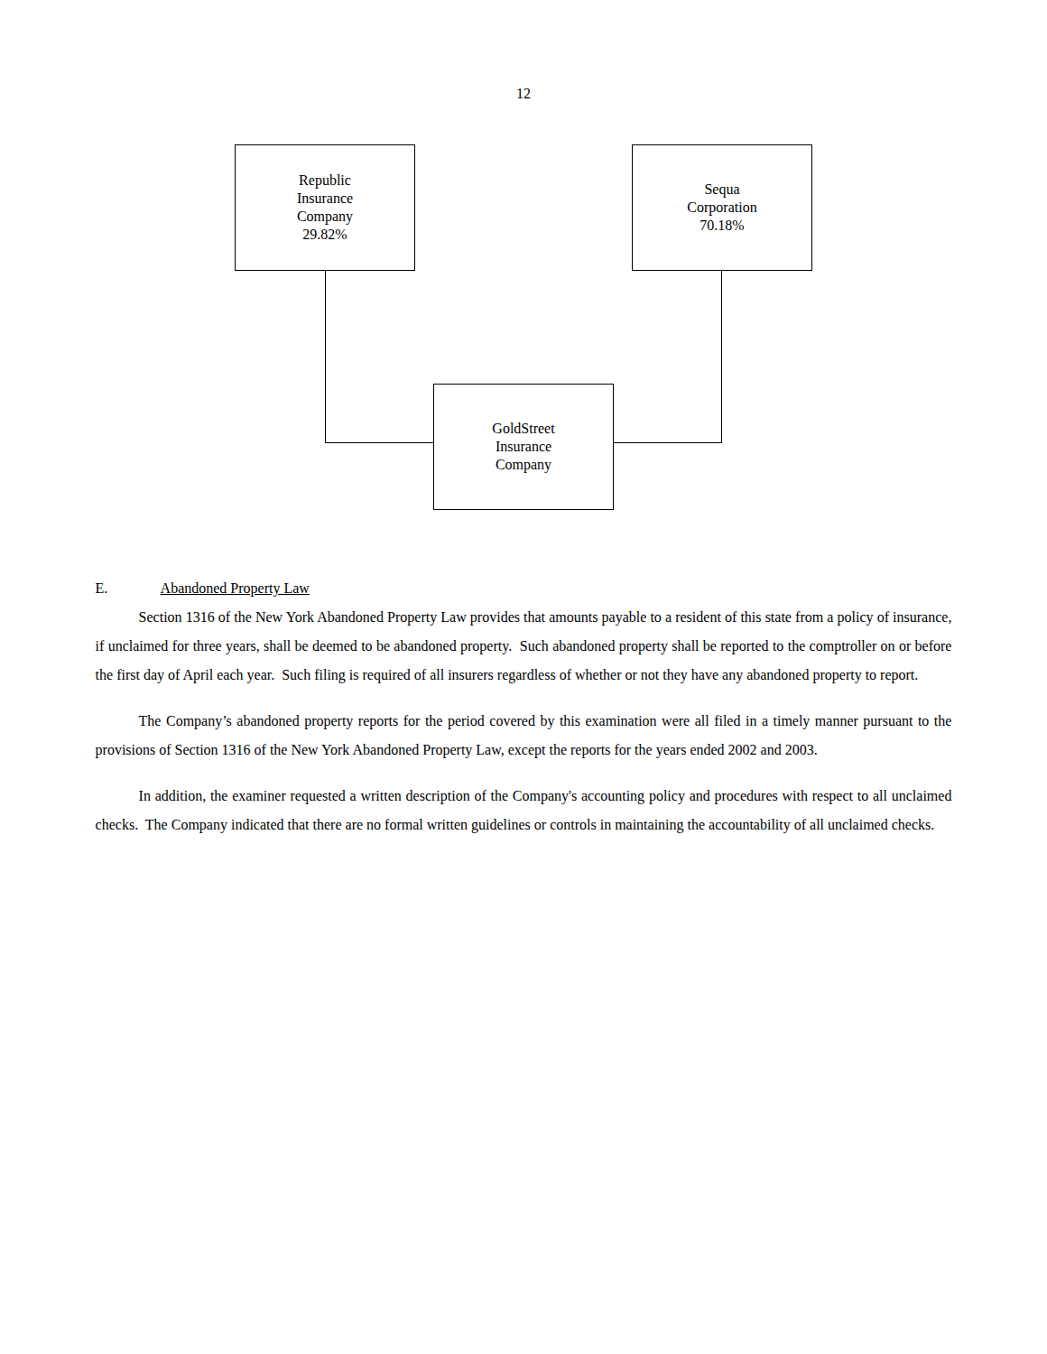12
Republic
Insurance
Company
29.82%
Sequa
Corporation
70.18%
GoldStreet
Insurance
Company
E. Abandoned Property Law
Section 1316 of the New York Abandoned Property Law provides that amounts payable to a resident of this state from a policy of insurance, if unclaimed for three years, shall be deemed to be abandoned property. Such abandoned property shall be reported to the comptroller on or before the first day of April each year. Such filing is required of all insurers regardless of whether or not they have any abandoned property to report.
The Company’s abandoned property reports for the period covered by this examination were all filed in a timely manner pursuant to the provisions of Section 1316 of the New York Abandoned Property Law, except the reports for the years ended 2002 and 2003.
In addition, the examiner requested a written description of the Company's accounting policy and procedures with respect to all unclaimed checks. The Company indicated that there are no formal written guidelines or controls in maintaining the accountability of all unclaimed checks.